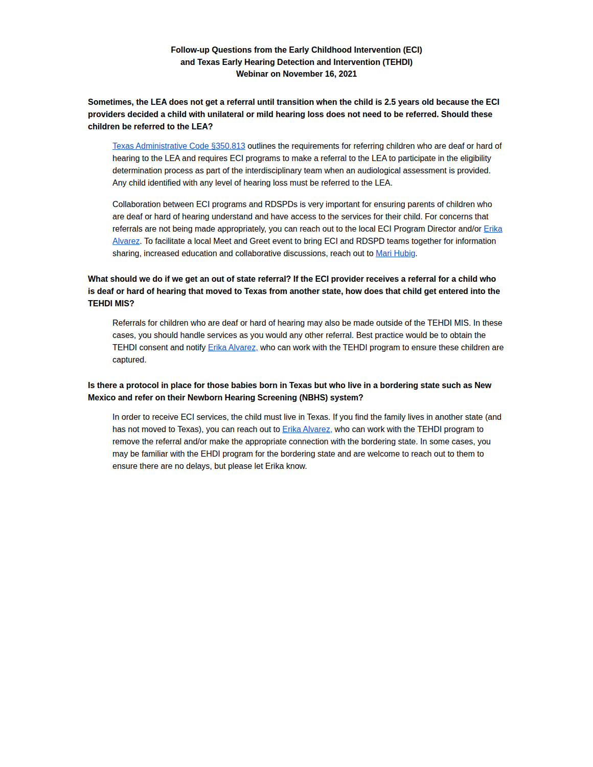Follow-up Questions from the Early Childhood Intervention (ECI)
and Texas Early Hearing Detection and Intervention (TEHDI)
Webinar on November 16, 2021
Sometimes, the LEA does not get a referral until transition when the child is 2.5 years old because the ECI providers decided a child with unilateral or mild hearing loss does not need to be referred. Should these children be referred to the LEA?
Texas Administrative Code §350.813 outlines the requirements for referring children who are deaf or hard of hearing to the LEA and requires ECI programs to make a referral to the LEA to participate in the eligibility determination process as part of the interdisciplinary team when an audiological assessment is provided. Any child identified with any level of hearing loss must be referred to the LEA.
Collaboration between ECI programs and RDSPDs is very important for ensuring parents of children who are deaf or hard of hearing understand and have access to the services for their child. For concerns that referrals are not being made appropriately, you can reach out to the local ECI Program Director and/or Erika Alvarez. To facilitate a local Meet and Greet event to bring ECI and RDSPD teams together for information sharing, increased education and collaborative discussions, reach out to Mari Hubig.
What should we do if we get an out of state referral? If the ECI provider receives a referral for a child who is deaf or hard of hearing that moved to Texas from another state, how does that child get entered into the TEHDI MIS?
Referrals for children who are deaf or hard of hearing may also be made outside of the TEHDI MIS. In these cases, you should handle services as you would any other referral. Best practice would be to obtain the TEHDI consent and notify Erika Alvarez, who can work with the TEHDI program to ensure these children are captured.
Is there a protocol in place for those babies born in Texas but who live in a bordering state such as New Mexico and refer on their Newborn Hearing Screening (NBHS) system?
In order to receive ECI services, the child must live in Texas. If you find the family lives in another state (and has not moved to Texas), you can reach out to Erika Alvarez, who can work with the TEHDI program to remove the referral and/or make the appropriate connection with the bordering state. In some cases, you may be familiar with the EHDI program for the bordering state and are welcome to reach out to them to ensure there are no delays, but please let Erika know.